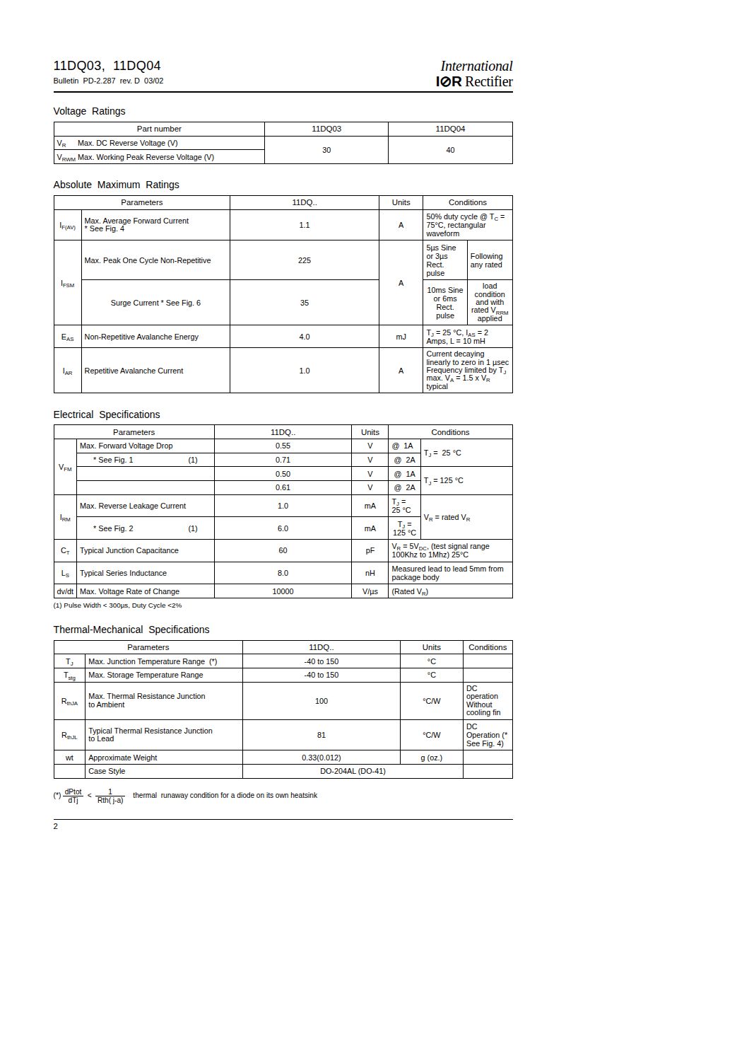11DQ03, 11DQ04
Bulletin PD-2.287 rev. D 03/02
International
I⊘R Rectifier
Voltage Ratings
| Part number | 11DQ03 | 11DQ04 |
| V R Max. DC Reverse Voltage (V) | 30 | 40 |
| V RWM Max. Working Peak Reverse Voltage (V) |
Absolute Maximum Ratings
| Parameters | 11DQ.. | Units | Conditions |
| I F(AV) | Max. Average Forward Current * See Fig. 4 | 1.1 | A | 50% duty cycle @ T C = 75°C, rectangular waveform |
| I FSM | Max. Peak One Cycle Non-Repetitive | 225 | A | 5µs Sine or 3µs Rect. pulse | Following any rated |
| Surge Current * See Fig. 6 | 35 | 10ms Sine or 6ms Rect. pulse | load condition and with rated V RRM applied |
| E AS | Non-Repetitive Avalanche Energy | 4.0 | mJ | T J = 25 °C, I AS = 2 Amps, L = 10 mH |
| I AR | Repetitive Avalanche Current | 1.0 | A | Current decaying linearly to zero in 1 µsec Frequency limited by T J max. V A = 1.5 x V R typical |
Electrical Specifications
| Parameters | 11DQ.. | Units | Conditions |
| V FM | Max. Forward Voltage Drop | 0.55 | V | @ 1A | T J = 25 °C |
| * See Fig. 1 (1) | 0.71 | V | @ 2A |
| | 0.50 | V | @ 1A | T J = 125 °C |
| | 0.61 | V | @ 2A |
| I RM | Max. Reverse Leakage Current | 1.0 | mA | T J = 25 °C | V R = rated V R |
| * See Fig. 2 (1) | 6.0 | mA | T J = 125 °C |
| C T | Typical Junction Capacitance | 60 | pF | V R = 5V DC , (test signal range 100Khz to 1Mhz) 25°C |
| L S | Typical Series Inductance | 8.0 | nH | Measured lead to lead 5mm from package body |
| dv/dt | Max. Voltage Rate of Change | 10000 | V/µs | (Rated V R ) |
(1) Pulse Width < 300µs, Duty Cycle <2%
Thermal-Mechanical Specifications
| Parameters | 11DQ.. | Units | Conditions |
| T J | Max. Junction Temperature Range (*) | -40 to 150 | °C | |
| T stg | Max. Storage Temperature Range | -40 to 150 | °C | |
| R thJA | Max. Thermal Resistance Junction to Ambient | 100 | °C/W | DC operation Without cooling fin |
| R thJL | Typical Thermal Resistance Junction to Lead | 81 | °C/W | DC Operation (* See Fig. 4) |
| wt | Approximate Weight | 0.33(0.012) | g (oz.) | |
| | Case Style | DO-204AL (DO-41) | |
(*) dPtot dTj < 1 Rth( j-a) thermal runaway condition for a diode on its own heatsink
2